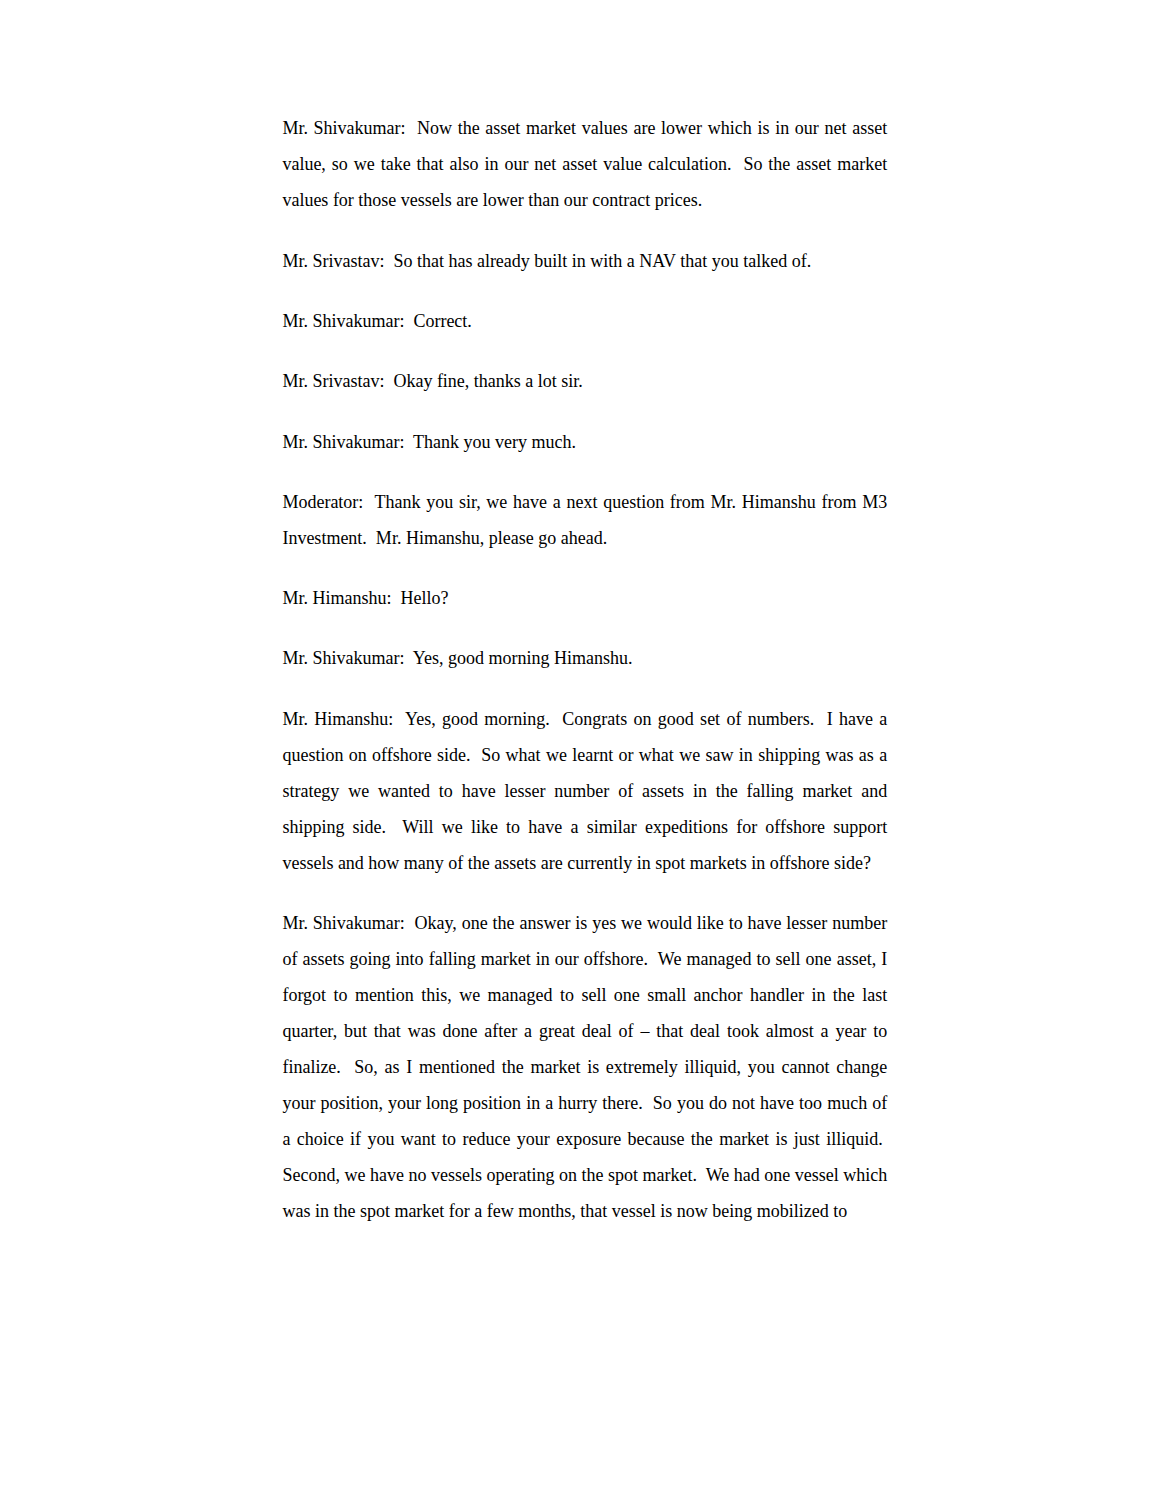Mr. Shivakumar: Now the asset market values are lower which is in our net asset value, so we take that also in our net asset value calculation. So the asset market values for those vessels are lower than our contract prices.
Mr. Srivastav: So that has already built in with a NAV that you talked of.
Mr. Shivakumar: Correct.
Mr. Srivastav: Okay fine, thanks a lot sir.
Mr. Shivakumar: Thank you very much.
Moderator: Thank you sir, we have a next question from Mr. Himanshu from M3 Investment. Mr. Himanshu, please go ahead.
Mr. Himanshu: Hello?
Mr. Shivakumar: Yes, good morning Himanshu.
Mr. Himanshu: Yes, good morning. Congrats on good set of numbers. I have a question on offshore side. So what we learnt or what we saw in shipping was as a strategy we wanted to have lesser number of assets in the falling market and shipping side. Will we like to have a similar expeditions for offshore support vessels and how many of the assets are currently in spot markets in offshore side?
Mr. Shivakumar: Okay, one the answer is yes we would like to have lesser number of assets going into falling market in our offshore. We managed to sell one asset, I forgot to mention this, we managed to sell one small anchor handler in the last quarter, but that was done after a great deal of – that deal took almost a year to finalize. So, as I mentioned the market is extremely illiquid, you cannot change your position, your long position in a hurry there. So you do not have too much of a choice if you want to reduce your exposure because the market is just illiquid. Second, we have no vessels operating on the spot market. We had one vessel which was in the spot market for a few months, that vessel is now being mobilized to